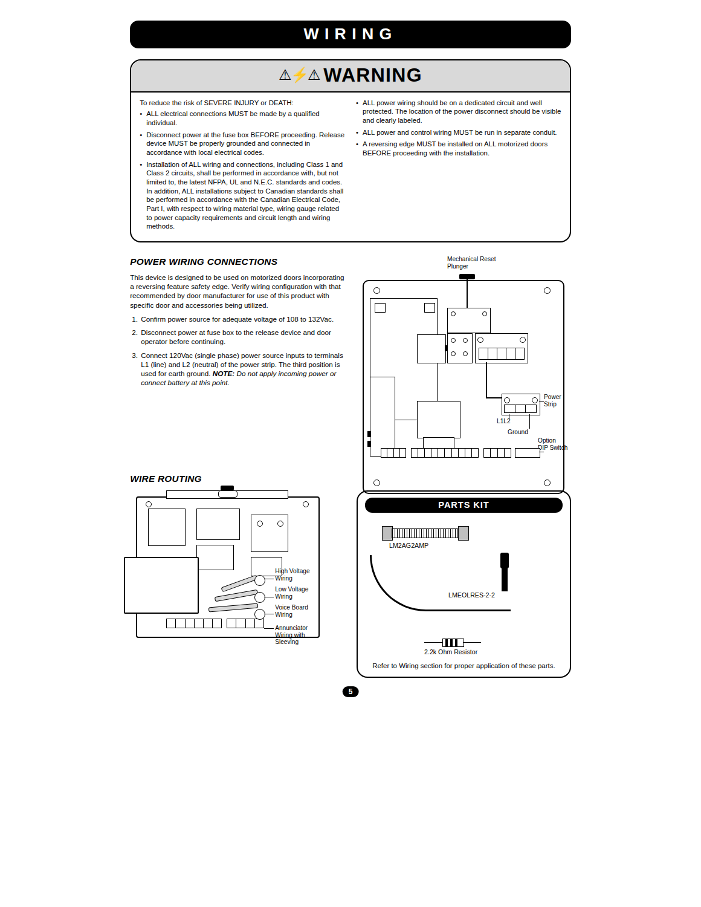WIRING
⚠⚡⚠WARNING
To reduce the risk of SEVERE INJURY or DEATH:
ALL electrical connections MUST be made by a qualified individual.
Disconnect power at the fuse box BEFORE proceeding. Release device MUST be properly grounded and connected in accordance with local electrical codes.
Installation of ALL wiring and connections, including Class 1 and Class 2 circuits, shall be performed in accordance with, but not limited to, the latest NFPA, UL and N.E.C. standards and codes. In addition, ALL installations subject to Canadian standards shall be performed in accordance with the Canadian Electrical Code, Part I, with respect to wiring material type, wiring gauge related to power capacity requirements and circuit length and wiring methods.
ALL power wiring should be on a dedicated circuit and well protected. The location of the power disconnect should be visible and clearly labeled.
ALL power and control wiring MUST be run in separate conduit.
A reversing edge MUST be installed on ALL motorized doors BEFORE proceeding with the installation.
POWER WIRING CONNECTIONS
This device is designed to be used on motorized doors incorporating a reversing feature safety edge. Verify wiring configuration with that recommended by door manufacturer for use of this product with specific door and accessories being utilized.
Confirm power source for adequate voltage of 108 to 132Vac.
Disconnect power at fuse box to the release device and door operator before continuing.
Connect 120Vac (single phase) power source inputs to terminals L1 (line) and L2 (neutral) of the power strip. The third position is used for earth ground. NOTE: Do not apply incoming power or connect battery at this point.
Mechanical Reset
Plunger
Power
Strip
L1L2
Ground
Option
DIP Switch
WIRE ROUTING
High Voltage
Wiring
Low Voltage
Wiring
Voice Board
Wiring
Annunciator
Wiring with
Sleeving
PARTS KIT
LM2AG2AMP
LMEOLRES-2-2
2.2k Ohm Resistor
Refer to Wiring section for proper application of these parts.
5